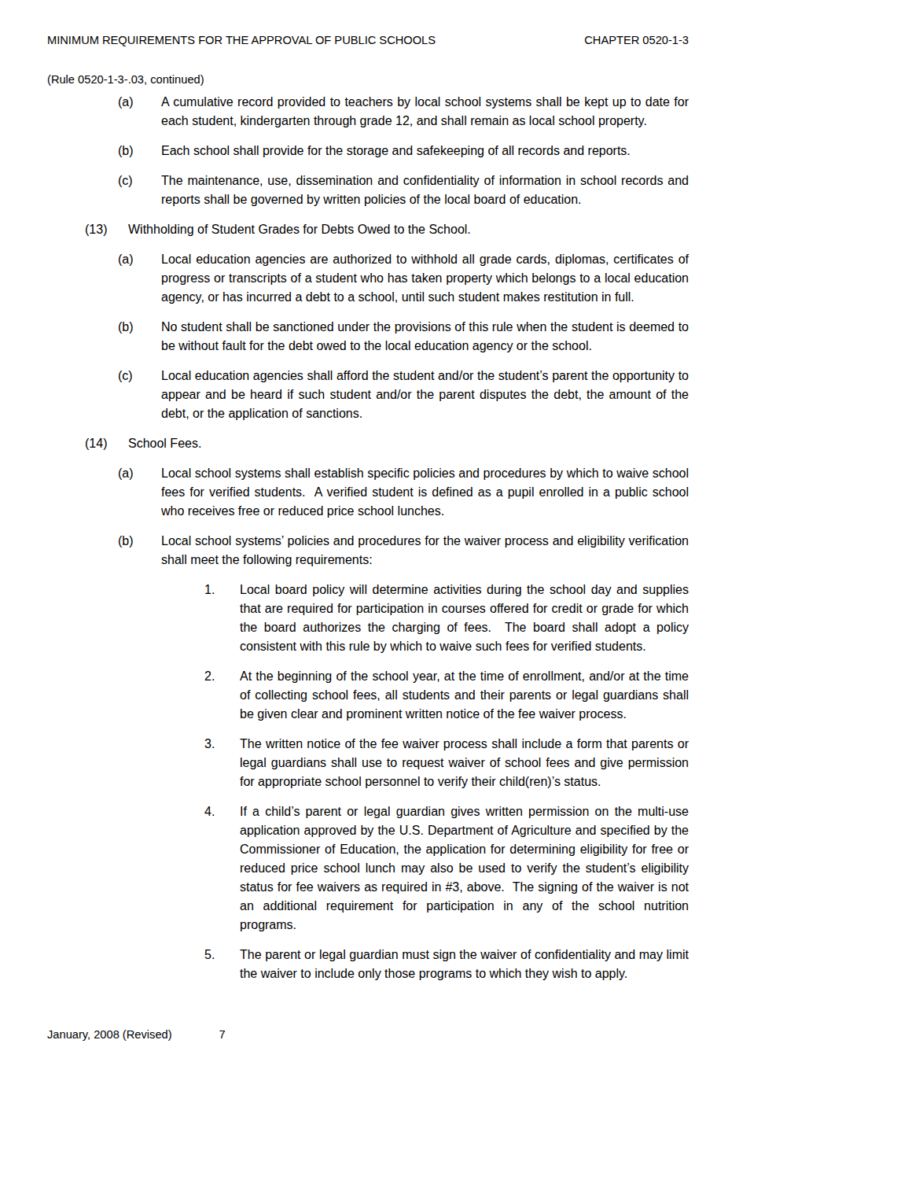MINIMUM REQUIREMENTS FOR THE APPROVAL OF PUBLIC SCHOOLS
CHAPTER 0520-1-3
(Rule 0520-1-3-.03, continued)
(a) A cumulative record provided to teachers by local school systems shall be kept up to date for each student, kindergarten through grade 12, and shall remain as local school property.
(b) Each school shall provide for the storage and safekeeping of all records and reports.
(c) The maintenance, use, dissemination and confidentiality of information in school records and reports shall be governed by written policies of the local board of education.
(13) Withholding of Student Grades for Debts Owed to the School.
(a) Local education agencies are authorized to withhold all grade cards, diplomas, certificates of progress or transcripts of a student who has taken property which belongs to a local education agency, or has incurred a debt to a school, until such student makes restitution in full.
(b) No student shall be sanctioned under the provisions of this rule when the student is deemed to be without fault for the debt owed to the local education agency or the school.
(c) Local education agencies shall afford the student and/or the student’s parent the opportunity to appear and be heard if such student and/or the parent disputes the debt, the amount of the debt, or the application of sanctions.
(14) School Fees.
(a) Local school systems shall establish specific policies and procedures by which to waive school fees for verified students. A verified student is defined as a pupil enrolled in a public school who receives free or reduced price school lunches.
(b)
Local school systems’ policies and procedures for the waiver process and eligibility verification shall meet the following requirements:
1. Local board policy will determine activities during the school day and supplies that are required for participation in courses offered for credit or grade for which the board authorizes the charging of fees. The board shall adopt a policy consistent with this rule by which to waive such fees for verified students.
2. At the beginning of the school year, at the time of enrollment, and/or at the time of collecting school fees, all students and their parents or legal guardians shall be given clear and prominent written notice of the fee waiver process.
3. The written notice of the fee waiver process shall include a form that parents or legal guardians shall use to request waiver of school fees and give permission for appropriate school personnel to verify their child(ren)’s status.
4. If a child’s parent or legal guardian gives written permission on the multi-use application approved by the U.S. Department of Agriculture and specified by the Commissioner of Education, the application for determining eligibility for free or reduced price school lunch may also be used to verify the student’s eligibility status for fee waivers as required in #3, above. The signing of the waiver is not an additional requirement for participation in any of the school nutrition programs.
5. The parent or legal guardian must sign the waiver of confidentiality and may limit the waiver to include only those programs to which they wish to apply.
January, 2008 (Revised)
7